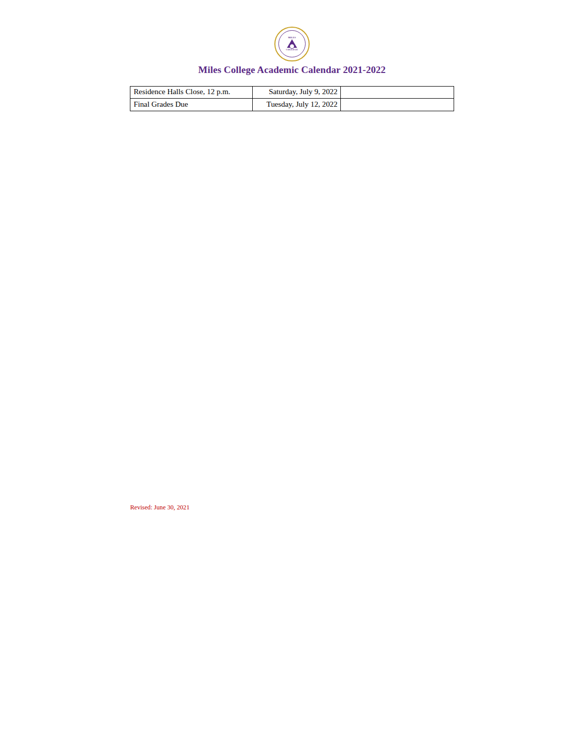MILES
COLLEGE
Miles College Academic Calendar 2021-2022
| Residence Halls Close, 12 p.m. | Saturday, July 9, 2022 | |
| Final Grades Due | Tuesday, July 12, 2022 | |
Revised: June 30, 2021